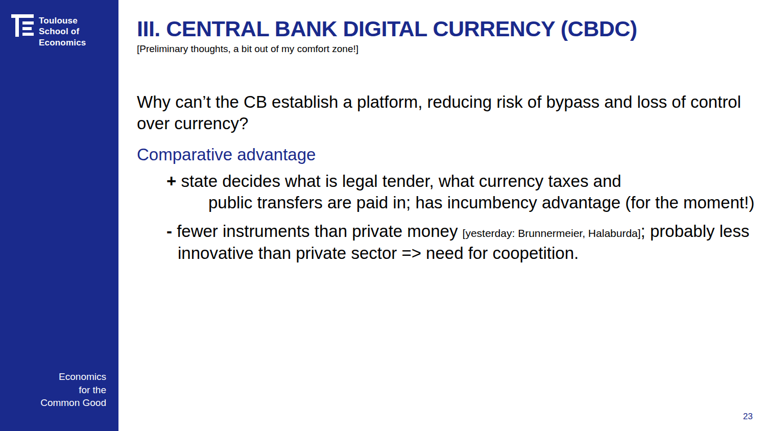Toulouse
School of
Economics
Economics
for the
Common Good
III. CENTRAL BANK DIGITAL CURRENCY (CBDC)
[Preliminary thoughts, a bit out of my comfort zone!]
Why can’t the CB establish a platform, reducing risk of bypass and loss of control over currency?
Comparative advantage
+ state decides what is legal tender, what currency taxes and public transfers are paid in; has incumbency advantage (for the moment!)
- fewer instruments than private money [yesterday: Brunnermeier, Halaburda]; probably less innovative than private sector => need for coopetition.
23